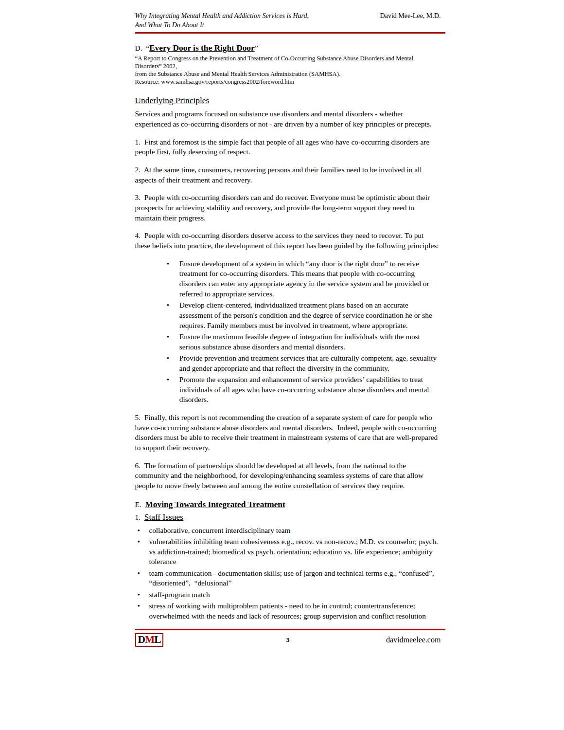Why Integrating Mental Health and Addiction Services is Hard,
And What To Do About It
David Mee-Lee, M.D.
D. “Every Door is the Right Door”
“A Report to Congress on the Prevention and Treatment of Co-Occurring Substance Abuse Disorders and Mental Disorders” 2002,
from the Substance Abuse and Mental Health Services Administration (SAMHSA).
Resource: www.samhsa.gov/reports/congress2002/foreword.htm
Underlying Principles
Services and programs focused on substance use disorders and mental disorders - whether experienced as co-occurring disorders or not - are driven by a number of key principles or precepts.
1. First and foremost is the simple fact that people of all ages who have co-occurring disorders are people first, fully deserving of respect.
2. At the same time, consumers, recovering persons and their families need to be involved in all aspects of their treatment and recovery.
3. People with co-occurring disorders can and do recover. Everyone must be optimistic about their prospects for achieving stability and recovery, and provide the long-term support they need to maintain their progress.
4. People with co-occurring disorders deserve access to the services they need to recover. To put these beliefs into practice, the development of this report has been guided by the following principles:
Ensure development of a system in which “any door is the right door” to receive treatment for co-occurring disorders. This means that people with co-occurring disorders can enter any appropriate agency in the service system and be provided or referred to appropriate services.
Develop client-centered, individualized treatment plans based on an accurate assessment of the person's condition and the degree of service coordination he or she requires. Family members must be involved in treatment, where appropriate.
Ensure the maximum feasible degree of integration for individuals with the most serious substance abuse disorders and mental disorders.
Provide prevention and treatment services that are culturally competent, age, sexuality and gender appropriate and that reflect the diversity in the community.
Promote the expansion and enhancement of service providers’ capabilities to treat individuals of all ages who have co-occurring substance abuse disorders and mental disorders.
5. Finally, this report is not recommending the creation of a separate system of care for people who have co-occurring substance abuse disorders and mental disorders. Indeed, people with co-occurring disorders must be able to receive their treatment in mainstream systems of care that are well-prepared to support their recovery.
6. The formation of partnerships should be developed at all levels, from the national to the community and the neighborhood, for developing/enhancing seamless systems of care that allow people to move freely between and among the entire constellation of services they require.
E. Moving Towards Integrated Treatment
1. Staff Issues
collaborative, concurrent interdisciplinary team
vulnerabilities inhibiting team cohesiveness e.g., recov. vs non-recov.; M.D. vs counselor; psych. vs addiction-trained; biomedical vs psych. orientation; education vs. life experience; ambiguity tolerance
team communication - documentation skills; use of jargon and technical terms e.g., “confused”, “disoriented”, “delusional”
staff-program match
stress of working with multiproblem patients - need to be in control; countertransference; overwhelmed with the needs and lack of resources; group supervision and conflict resolution
DML
3
davidmeelee.com